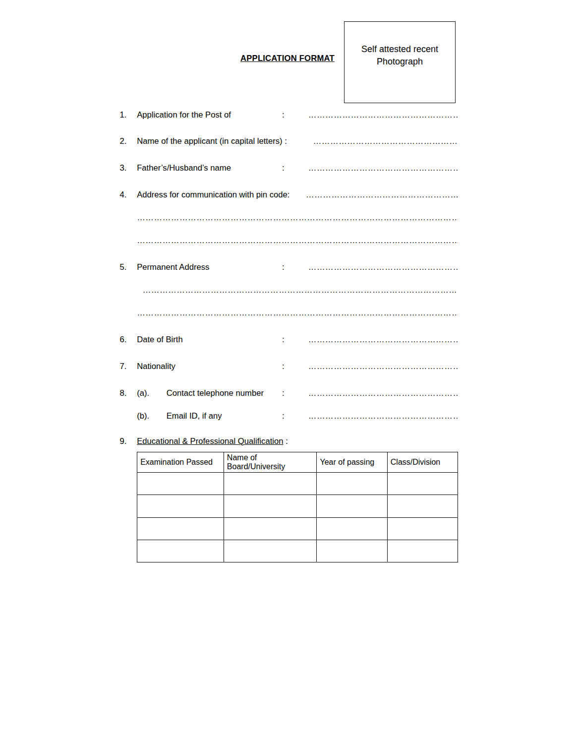Self attested recent
Photograph
APPLICATION FORMAT
1.
Application for the Post of : ……………………………………………………………………………
2.
Name of the applicant (in capital letters) : ……………………………………………………………………………
3.
Father’s/Husband’s name : ……………………………………………………………………………
4.
Address for communication with pin code: ……………………………………………………………………………
…………………………………………………………………………………………………………………………………………………………
…………………………………………………………………………………………………………………………………………………………
5.
Permanent Address : ……………………………………………………………………………
…………………………………………………………………………………………………………………………………………………………
…………………………………………………………………………………………………………………………………………………………
6.
Date of Birth : ……………………………………………………………………………
7.
Nationality : ……………………………………………………………………………
8.
(a). Contact telephone number : ……………………………………………………………………………
(b). Email ID, if any : ……………………………………………………………………………
9. Educational & Professional Qualification :
| Examination Passed | Name of Board/University | Year of passing | Class/Division |
| --- | --- | --- | --- |